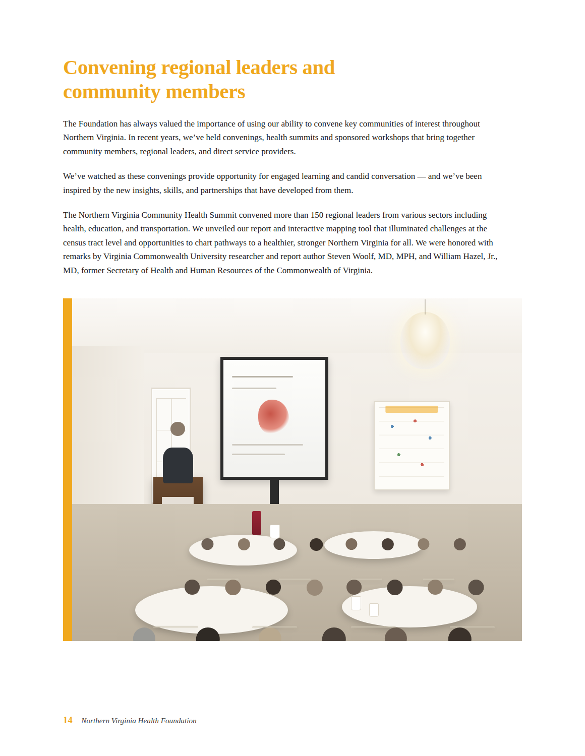Convening regional leaders and community members
The Foundation has always valued the importance of using our ability to convene key communities of interest throughout Northern Virginia. In recent years, we’ve held convenings, health summits and sponsored workshops that bring together community members, regional leaders, and direct service providers.
We’ve watched as these convenings provide opportunity for engaged learning and candid conversation — and we’ve been inspired by the new insights, skills, and partnerships that have developed from them.
The Northern Virginia Community Health Summit convened more than 150 regional leaders from various sectors including health, education, and transportation. We unveiled our report and interactive mapping tool that illuminated challenges at the census tract level and opportunities to chart pathways to a healthier, stronger Northern Virginia for all. We were honored with remarks by Virginia Commonwealth University researcher and report author Steven Woolf, MD, MPH, and William Hazel, Jr., MD, former Secretary of Health and Human Resources of the Commonwealth of Virginia.
14 Northern Virginia Health Foundation